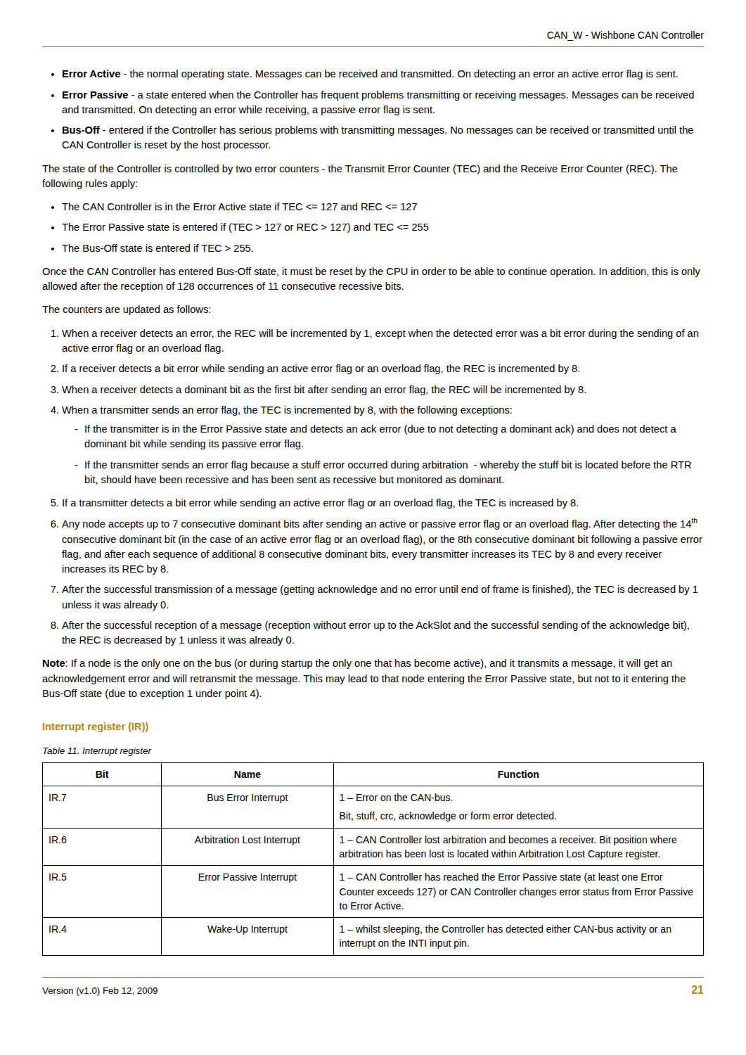CAN_W - Wishbone CAN Controller
Error Active - the normal operating state. Messages can be received and transmitted. On detecting an error an active error flag is sent.
Error Passive - a state entered when the Controller has frequent problems transmitting or receiving messages. Messages can be received and transmitted. On detecting an error while receiving, a passive error flag is sent.
Bus-Off - entered if the Controller has serious problems with transmitting messages. No messages can be received or transmitted until the CAN Controller is reset by the host processor.
The state of the Controller is controlled by two error counters - the Transmit Error Counter (TEC) and the Receive Error Counter (REC). The following rules apply:
The CAN Controller is in the Error Active state if TEC <= 127 and REC <= 127
The Error Passive state is entered if (TEC > 127 or REC > 127) and TEC <= 255
The Bus-Off state is entered if TEC > 255.
Once the CAN Controller has entered Bus-Off state, it must be reset by the CPU in order to be able to continue operation. In addition, this is only allowed after the reception of 128 occurrences of 11 consecutive recessive bits.
The counters are updated as follows:
When a receiver detects an error, the REC will be incremented by 1, except when the detected error was a bit error during the sending of an active error flag or an overload flag.
If a receiver detects a bit error while sending an active error flag or an overload flag, the REC is incremented by 8.
When a receiver detects a dominant bit as the first bit after sending an error flag, the REC will be incremented by 8.
When a transmitter sends an error flag, the TEC is incremented by 8, with the following exceptions:
If the transmitter is in the Error Passive state and detects an ack error (due to not detecting a dominant ack) and does not detect a dominant bit while sending its passive error flag.
If the transmitter sends an error flag because a stuff error occurred during arbitration - whereby the stuff bit is located before the RTR bit, should have been recessive and has been sent as recessive but monitored as dominant.
If a transmitter detects a bit error while sending an active error flag or an overload flag, the TEC is increased by 8.
Any node accepts up to 7 consecutive dominant bits after sending an active or passive error flag or an overload flag. After detecting the 14th consecutive dominant bit (in the case of an active error flag or an overload flag), or the 8th consecutive dominant bit following a passive error flag, and after each sequence of additional 8 consecutive dominant bits, every transmitter increases its TEC by 8 and every receiver increases its REC by 8.
After the successful transmission of a message (getting acknowledge and no error until end of frame is finished), the TEC is decreased by 1 unless it was already 0.
After the successful reception of a message (reception without error up to the AckSlot and the successful sending of the acknowledge bit), the REC is decreased by 1 unless it was already 0.
Note: If a node is the only one on the bus (or during startup the only one that has become active), and it transmits a message, it will get an acknowledgement error and will retransmit the message. This may lead to that node entering the Error Passive state, but not to it entering the Bus-Off state (due to exception 1 under point 4).
Interrupt register (IR))
Table 11. Interrupt register
| Bit | Name | Function |
| --- | --- | --- |
| IR.7 | Bus Error Interrupt | 1 – Error on the CAN-bus. Bit, stuff, crc, acknowledge or form error detected. |
| IR.6 | Arbitration Lost Interrupt | 1 – CAN Controller lost arbitration and becomes a receiver. Bit position where arbitration has been lost is located within Arbitration Lost Capture register. |
| IR.5 | Error Passive Interrupt | 1 – CAN Controller has reached the Error Passive state (at least one Error Counter exceeds 127) or CAN Controller changes error status from Error Passive to Error Active. |
| IR.4 | Wake-Up Interrupt | 1 – whilst sleeping, the Controller has detected either CAN-bus activity or an interrupt on the INTI input pin. |
Version (v1.0) Feb 12, 2009 21